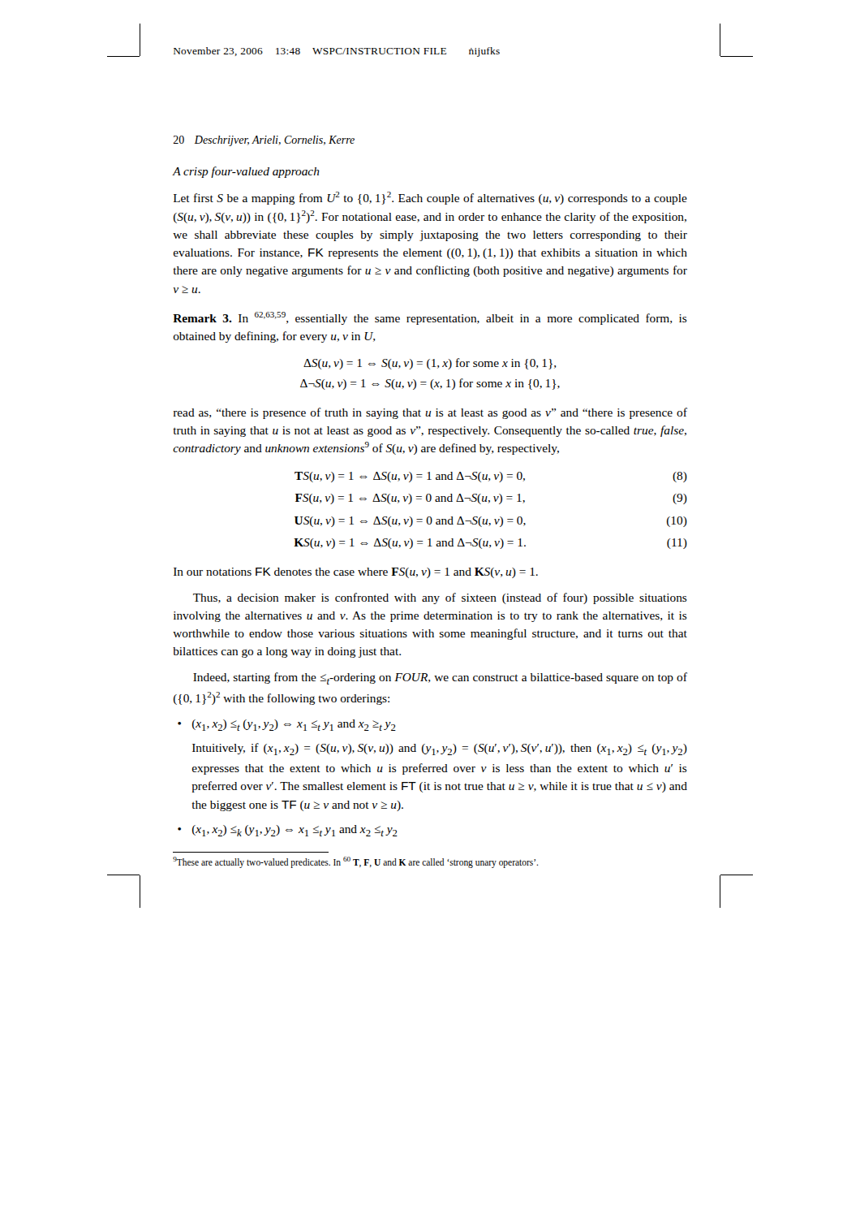November 23, 2006 13:48 WSPC/INSTRUCTION FILE ṅijufks
20 Deschrijver, Arieli, Cornelis, Kerre
A crisp four-valued approach
Let first S be a mapping from U2 to {0, 1}2. Each couple of alternatives (u, v) corresponds to a couple (S(u, v), S(v, u)) in ({0, 1}2)2. For notational ease, and in order to enhance the clarity of the exposition, we shall abbreviate these couples by simply juxtaposing the two letters corresponding to their evaluations. For instance, FK represents the element ((0, 1), (1, 1)) that exhibits a situation in which there are only negative arguments for u ≥ v and conflicting (both positive and negative) arguments for v ≥ u.
Remark 3. In 62,63,59, essentially the same representation, albeit in a more complicated form, is obtained by defining, for every u, v in U,
ΔS(u, v) = 1 ⇔ S(u, v) = (1, x) for some x in {0, 1},
Δ¬S(u, v) = 1 ⇔ S(u, v) = (x, 1) for some x in {0, 1},
read as, “there is presence of truth in saying that u is at least as good as v” and “there is presence of truth in saying that u is not at least as good as v”, respectively. Consequently the so-called true, false, contradictory and unknown extensions9 of S(u, v) are defined by, respectively,
| T S ( u , v ) = 1 ⇔ Δ S ( u , v ) = 1 and Δ¬ S ( u , v ) = 0, | (8) |
| F S ( u , v ) = 1 ⇔ Δ S ( u , v ) = 0 and Δ¬ S ( u , v ) = 1, | (9) |
| U S ( u , v ) = 1 ⇔ Δ S ( u , v ) = 0 and Δ¬ S ( u , v ) = 0, | (10) |
| K S ( u , v ) = 1 ⇔ Δ S ( u , v ) = 1 and Δ¬ S ( u , v ) = 1. | (11) |
In our notations FK denotes the case where FS(u, v) = 1 and KS(v, u) = 1.
Thus, a decision maker is confronted with any of sixteen (instead of four) possible situations involving the alternatives u and v. As the prime determination is to try to rank the alternatives, it is worthwhile to endow those various situations with some meaningful structure, and it turns out that bilattices can go a long way in doing just that.
Indeed, starting from the ≤t-ordering on FOUR, we can construct a bilattice-based square on top of ({0, 1}2)2 with the following two orderings:
(x1, x2) ≤t (y1, y2) ⇔ x1 ≤t y1 and x2 ≥t y2
Intuitively, if (x1, x2) = (S(u, v), S(v, u)) and (y1, y2) = (S(u′, v′), S(v′, u′)), then (x1, x2) ≤t (y1, y2) expresses that the extent to which u is preferred over v is less than the extent to which u′ is preferred over v′. The smallest element is FT (it is not true that u ≥ v, while it is true that u ≤ v) and the biggest one is TF (u ≥ v and not v ≥ u).
(x1, x2) ≤k (y1, y2) ⇔ x1 ≤t y1 and x2 ≤t y2
9These are actually two-valued predicates. In 60 T, F, U and K are called ‘strong unary operators’.